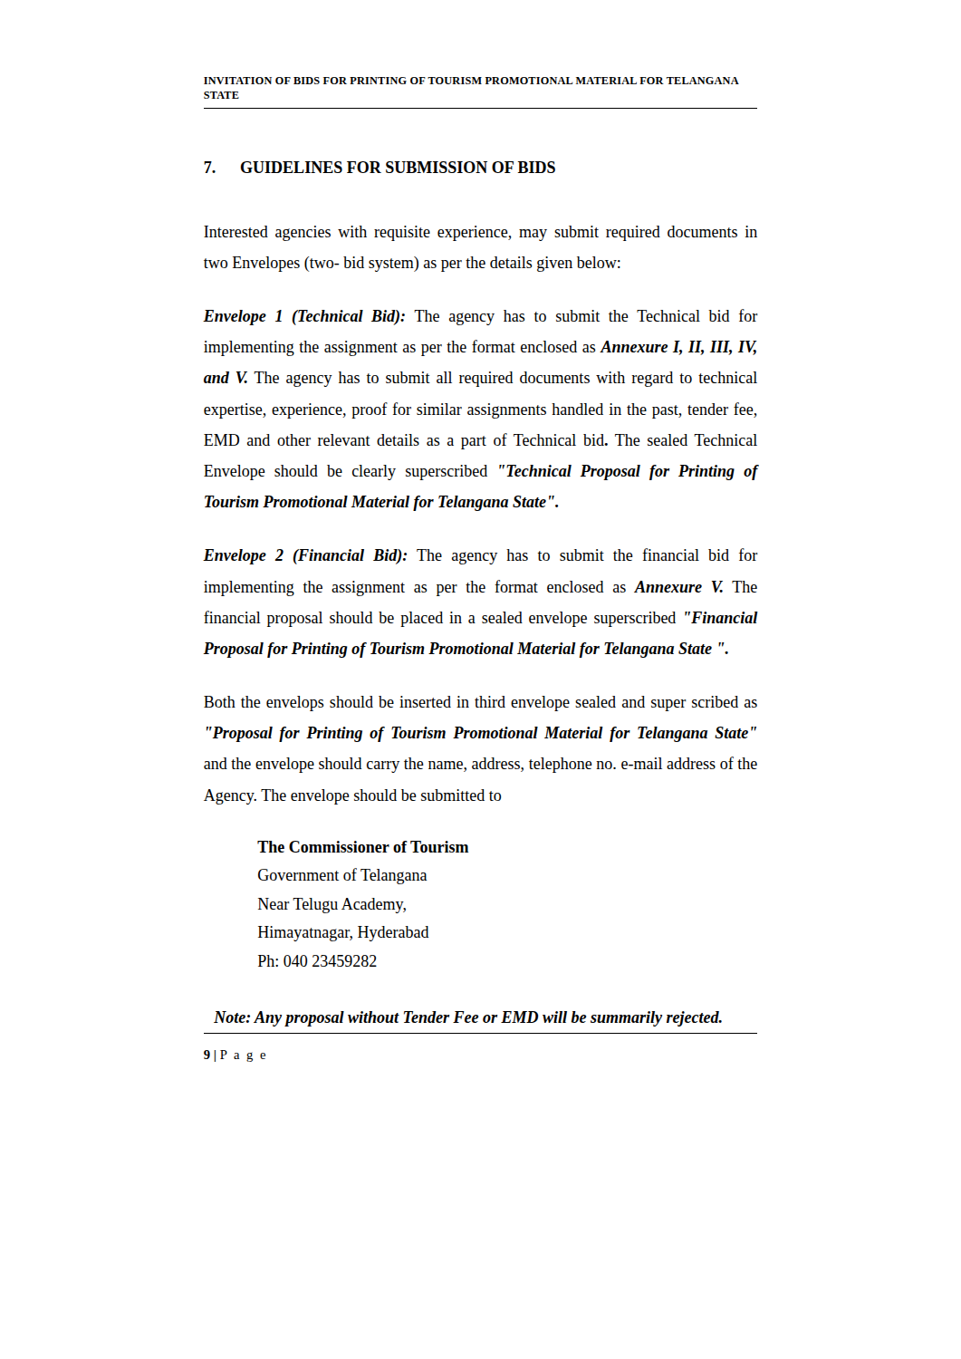INVITATION OF BIDS FOR PRINTING OF TOURISM PROMOTIONAL MATERIAL FOR TELANGANA STATE
7. GUIDELINES FOR SUBMISSION OF BIDS
Interested agencies with requisite experience, may submit required documents in two Envelopes (two- bid system) as per the details given below:
Envelope 1 (Technical Bid): The agency has to submit the Technical bid for implementing the assignment as per the format enclosed as Annexure I, II, III, IV, and V. The agency has to submit all required documents with regard to technical expertise, experience, proof for similar assignments handled in the past, tender fee, EMD and other relevant details as a part of Technical bid. The sealed Technical Envelope should be clearly superscribed "Technical Proposal for Printing of Tourism Promotional Material for Telangana State".
Envelope 2 (Financial Bid): The agency has to submit the financial bid for implementing the assignment as per the format enclosed as Annexure V. The financial proposal should be placed in a sealed envelope superscribed "Financial Proposal for Printing of Tourism Promotional Material for Telangana State ".
Both the envelops should be inserted in third envelope sealed and super scribed as "Proposal for Printing of Tourism Promotional Material for Telangana State" and the envelope should carry the name, address, telephone no. e-mail address of the Agency. The envelope should be submitted to
The Commissioner of Tourism
Government of Telangana
Near Telugu Academy,
Himayatnagar, Hyderabad
Ph: 040 23459282
Note: Any proposal without Tender Fee or EMD will be summarily rejected.
9 | P a g e